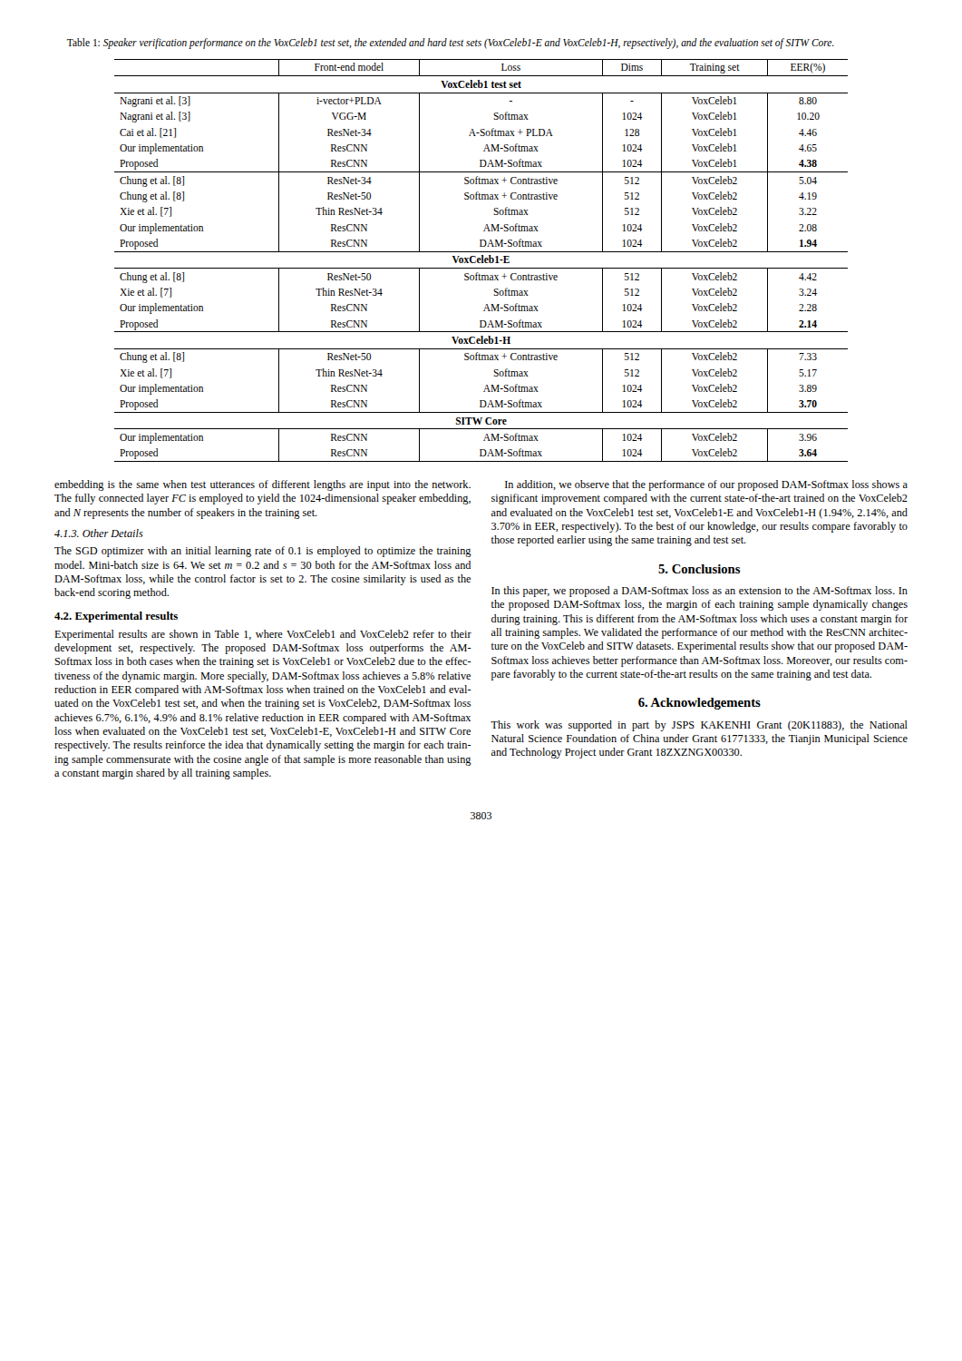Table 1: Speaker verification performance on the VoxCeleb1 test set, the extended and hard test sets (VoxCeleb1-E and VoxCeleb1-H, repsectively), and the evaluation set of SITW Core.
| | Front-end model | Loss | Dims | Training set | EER(%) |
| --- | --- | --- | --- | --- | --- |
| VoxCeleb1 test set |
| Nagrani et al. [3] | i-vector+PLDA | - | - | VoxCeleb1 | 8.80 |
| Nagrani et al. [3] | VGG-M | Softmax | 1024 | VoxCeleb1 | 10.20 |
| Cai et al. [21] | ResNet-34 | A-Softmax + PLDA | 128 | VoxCeleb1 | 4.46 |
| Our implementation | ResCNN | AM-Softmax | 1024 | VoxCeleb1 | 4.65 |
| Proposed | ResCNN | DAM-Softmax | 1024 | VoxCeleb1 | 4.38 |
| Chung et al. [8] | ResNet-34 | Softmax + Contrastive | 512 | VoxCeleb2 | 5.04 |
| Chung et al. [8] | ResNet-50 | Softmax + Contrastive | 512 | VoxCeleb2 | 4.19 |
| Xie et al. [7] | Thin ResNet-34 | Softmax | 512 | VoxCeleb2 | 3.22 |
| Our implementation | ResCNN | AM-Softmax | 1024 | VoxCeleb2 | 2.08 |
| Proposed | ResCNN | DAM-Softmax | 1024 | VoxCeleb2 | 1.94 |
| VoxCeleb1-E |
| Chung et al. [8] | ResNet-50 | Softmax + Contrastive | 512 | VoxCeleb2 | 4.42 |
| Xie et al. [7] | Thin ResNet-34 | Softmax | 512 | VoxCeleb2 | 3.24 |
| Our implementation | ResCNN | AM-Softmax | 1024 | VoxCeleb2 | 2.28 |
| Proposed | ResCNN | DAM-Softmax | 1024 | VoxCeleb2 | 2.14 |
| VoxCeleb1-H |
| Chung et al. [8] | ResNet-50 | Softmax + Contrastive | 512 | VoxCeleb2 | 7.33 |
| Xie et al. [7] | Thin ResNet-34 | Softmax | 512 | VoxCeleb2 | 5.17 |
| Our implementation | ResCNN | AM-Softmax | 1024 | VoxCeleb2 | 3.89 |
| Proposed | ResCNN | DAM-Softmax | 1024 | VoxCeleb2 | 3.70 |
| SITW Core |
| Our implementation | ResCNN | AM-Softmax | 1024 | VoxCeleb2 | 3.96 |
| Proposed | ResCNN | DAM-Softmax | 1024 | VoxCeleb2 | 3.64 |
embedding is the same when test utterances of different lengths are input into the network. The fully connected layer FC is employed to yield the 1024-dimensional speaker embedding, and N represents the number of speakers in the training set.
4.1.3. Other Details
The SGD optimizer with an initial learning rate of 0.1 is employed to optimize the training model. Mini-batch size is 64. We set m = 0.2 and s = 30 both for the AM-Softmax loss and DAM-Softmax loss, while the control factor is set to 2. The cosine similarity is used as the back-end scoring method.
4.2. Experimental results
Experimental results are shown in Table 1, where VoxCeleb1 and VoxCeleb2 refer to their development set, respectively. The proposed DAM-Softmax loss outperforms the AM-Softmax loss in both cases when the training set is VoxCeleb1 or VoxCeleb2 due to the effectiveness of the dynamic margin. More specially, DAM-Softmax loss achieves a 5.8% relative reduction in EER compared with AM-Softmax loss when trained on the VoxCeleb1 and evaluated on the VoxCeleb1 test set, and when the training set is VoxCeleb2, DAM-Softmax loss achieves 6.7%, 6.1%, 4.9% and 8.1% relative reduction in EER compared with AM-Softmax loss when evaluated on the VoxCeleb1 test set, VoxCeleb1-E, VoxCeleb1-H and SITW Core respectively. The results reinforce the idea that dynamically setting the margin for each training sample commensurate with the cosine angle of that sample is more reasonable than using a constant margin shared by all training samples.
In addition, we observe that the performance of our proposed DAM-Softmax loss shows a significant improvement compared with the current state-of-the-art trained on the VoxCeleb2 and evaluated on the VoxCeleb1 test set, VoxCeleb1-E and VoxCeleb1-H (1.94%, 2.14%, and 3.70% in EER, respectively). To the best of our knowledge, our results compare favorably to those reported earlier using the same training and test set.
5. Conclusions
In this paper, we proposed a DAM-Softmax loss as an extension to the AM-Softmax loss. In the proposed DAM-Softmax loss, the margin of each training sample dynamically changes during training. This is different from the AM-Softmax loss which uses a constant margin for all training samples. We validated the performance of our method with the ResCNN architecture on the VoxCeleb and SITW datasets. Experimental results show that our proposed DAM-Softmax loss achieves better performance than AM-Softmax loss. Moreover, our results compare favorably to the current state-of-the-art results on the same training and test data.
6. Acknowledgements
This work was supported in part by JSPS KAKENHI Grant (20K11883), the National Natural Science Foundation of China under Grant 61771333, the Tianjin Municipal Science and Technology Project under Grant 18ZXZNGX00330.
3803